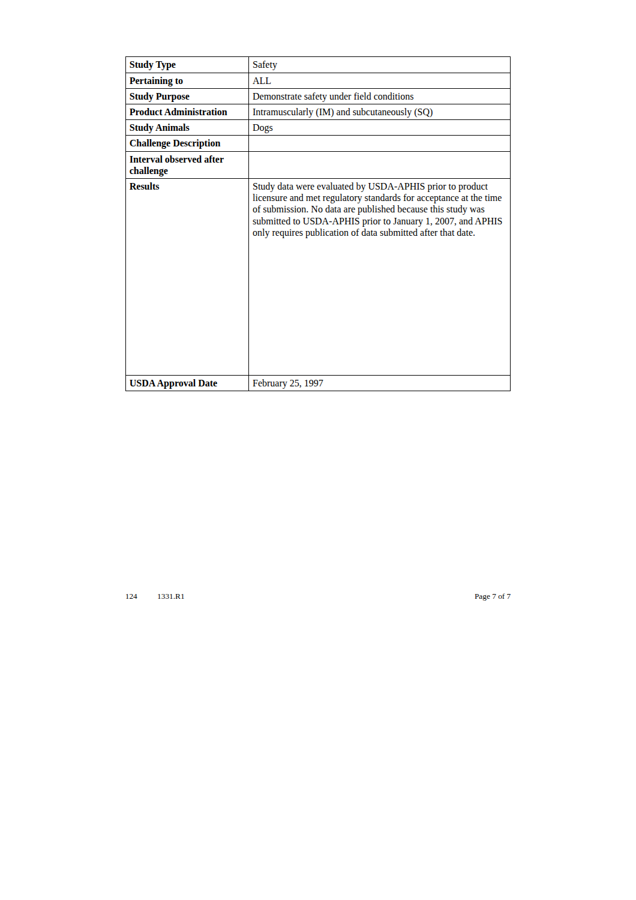| Study Type | Safety |
| Pertaining to | ALL |
| Study Purpose | Demonstrate safety under field conditions |
| Product Administration | Intramuscularly (IM) and subcutaneously (SQ) |
| Study Animals | Dogs |
| Challenge Description | |
| Interval observed after challenge | |
| Results | Study data were evaluated by USDA-APHIS prior to product licensure and met regulatory standards for acceptance at the time of submission. No data are published because this study was submitted to USDA-APHIS prior to January 1, 2007, and APHIS only requires publication of data submitted after that date. |
| USDA Approval Date | February 25, 1997 |
124 1331.R1
Page 7 of 7